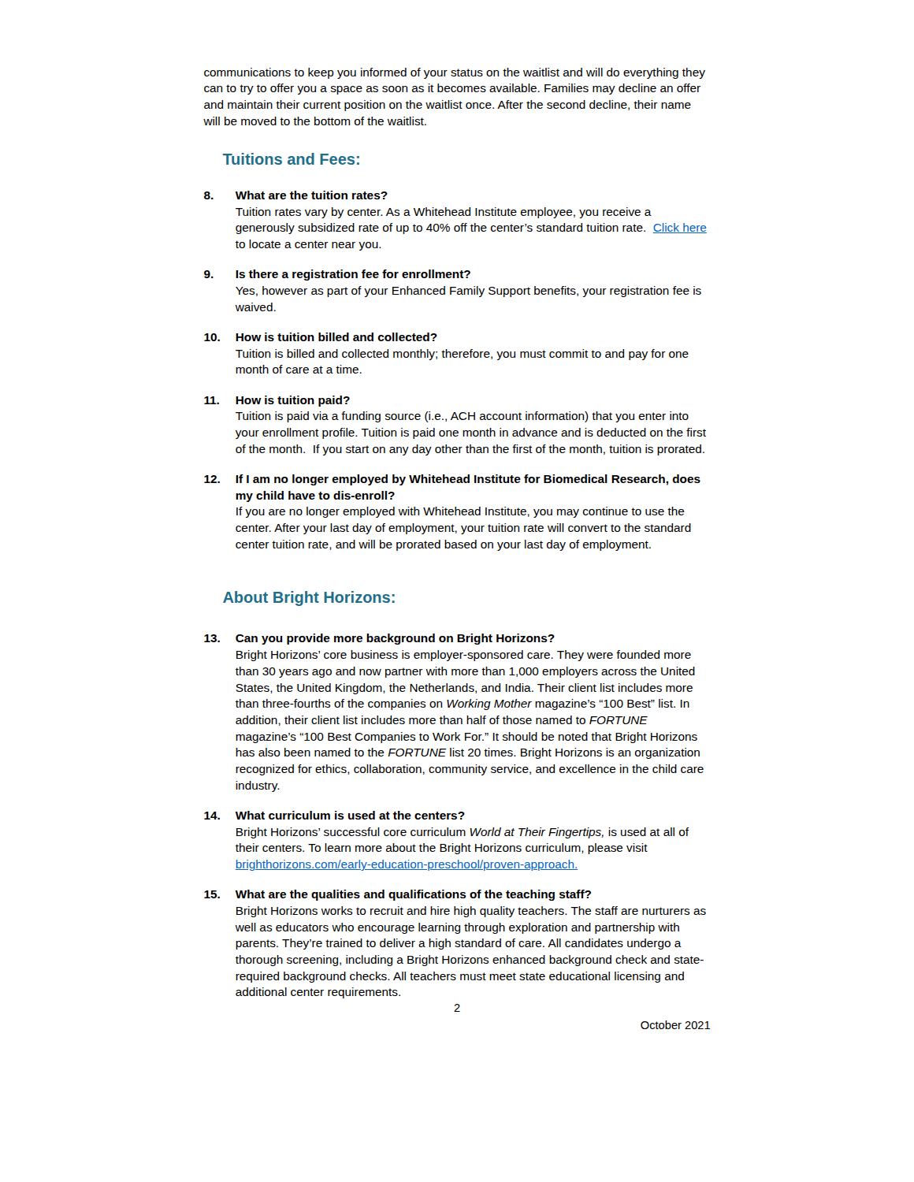communications to keep you informed of your status on the waitlist and will do everything they can to try to offer you a space as soon as it becomes available. Families may decline an offer and maintain their current position on the waitlist once. After the second decline, their name will be moved to the bottom of the waitlist.
Tuitions and Fees:
8. What are the tuition rates? Tuition rates vary by center. As a Whitehead Institute employee, you receive a generously subsidized rate of up to 40% off the center’s standard tuition rate. Click here to locate a center near you.
9. Is there a registration fee for enrollment? Yes, however as part of your Enhanced Family Support benefits, your registration fee is waived.
10. How is tuition billed and collected? Tuition is billed and collected monthly; therefore, you must commit to and pay for one month of care at a time.
11. How is tuition paid? Tuition is paid via a funding source (i.e., ACH account information) that you enter into your enrollment profile. Tuition is paid one month in advance and is deducted on the first of the month. If you start on any day other than the first of the month, tuition is prorated.
12. If I am no longer employed by Whitehead Institute for Biomedical Research, does my child have to dis-enroll? If you are no longer employed with Whitehead Institute, you may continue to use the center. After your last day of employment, your tuition rate will convert to the standard center tuition rate, and will be prorated based on your last day of employment.
About Bright Horizons:
13. Can you provide more background on Bright Horizons? Bright Horizons’ core business is employer-sponsored care. They were founded more than 30 years ago and now partner with more than 1,000 employers across the United States, the United Kingdom, the Netherlands, and India. Their client list includes more than three-fourths of the companies on Working Mother magazine’s “100 Best” list. In addition, their client list includes more than half of those named to FORTUNE magazine’s “100 Best Companies to Work For.” It should be noted that Bright Horizons has also been named to the FORTUNE list 20 times. Bright Horizons is an organization recognized for ethics, collaboration, community service, and excellence in the child care industry.
14. What curriculum is used at the centers? Bright Horizons’ successful core curriculum World at Their Fingertips, is used at all of their centers. To learn more about the Bright Horizons curriculum, please visit brighthorizons.com/early-education-preschool/proven-approach.
15. What are the qualities and qualifications of the teaching staff? Bright Horizons works to recruit and hire high quality teachers. The staff are nurturers as well as educators who encourage learning through exploration and partnership with parents. They’re trained to deliver a high standard of care. All candidates undergo a thorough screening, including a Bright Horizons enhanced background check and state-required background checks. All teachers must meet state educational licensing and additional center requirements.
2
October 2021